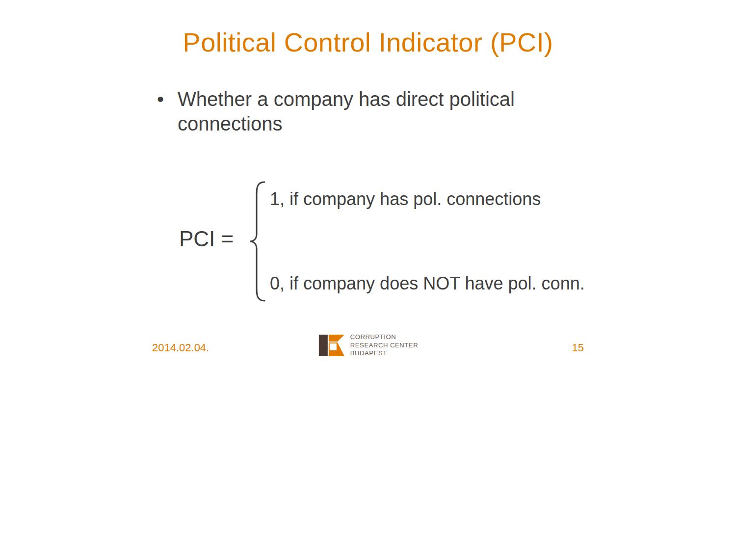Political Control Indicator (PCI)
Whether a company has direct political connections
PCI =
1, if company has pol. connections
0, if company does NOT have pol. conn.
2014.02.04.
Corruption
Research Center
Budapest
15